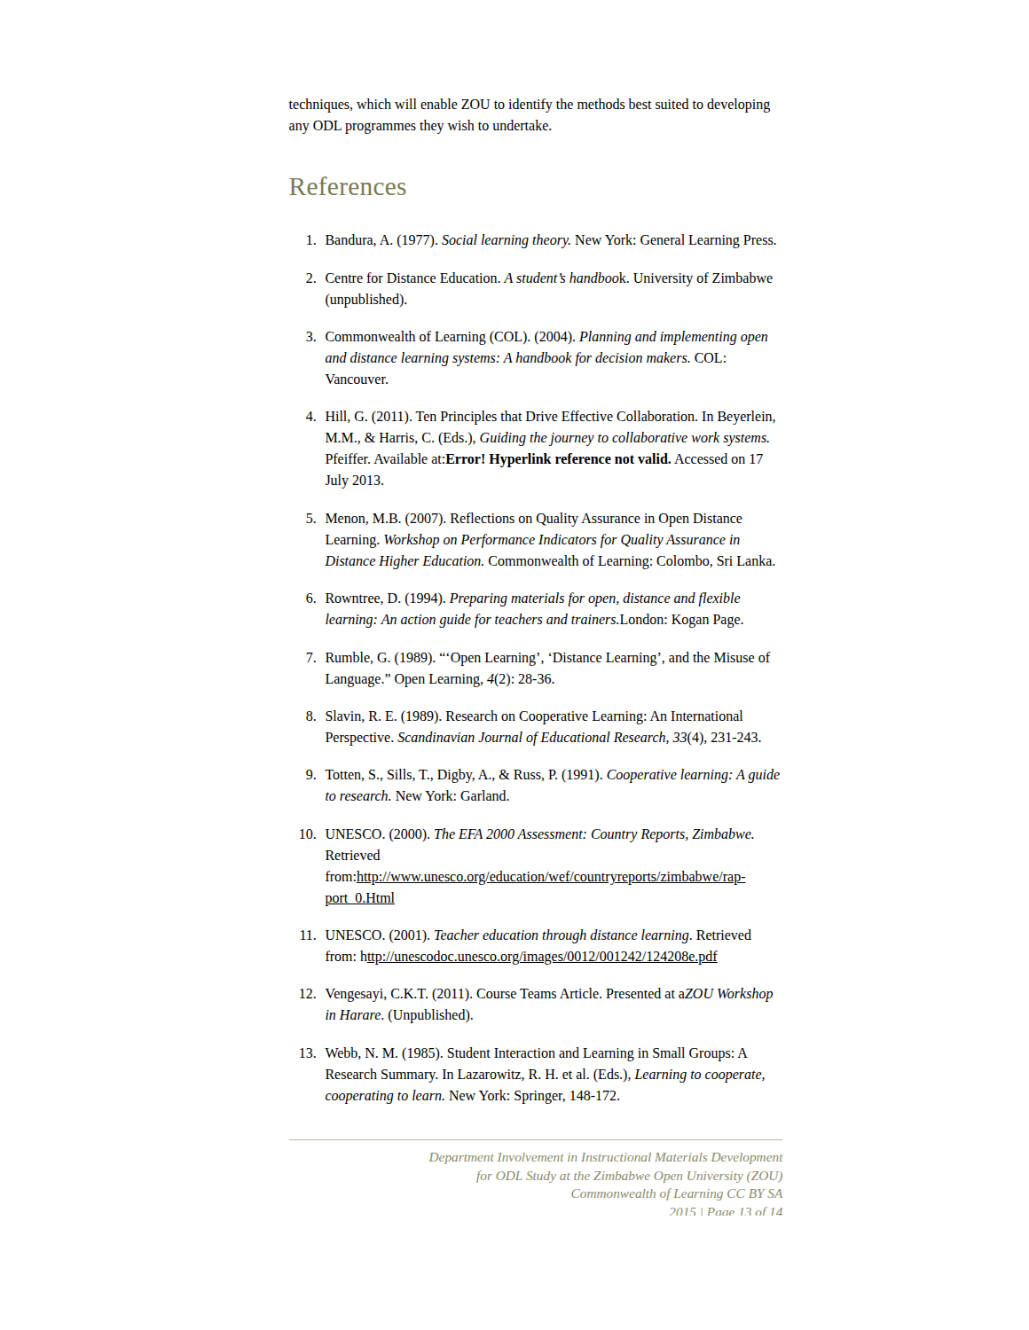techniques, which will enable ZOU to identify the methods best suited to developing any ODL programmes they wish to undertake.
References
Bandura, A. (1977). Social learning theory. New York: General Learning Press.
Centre for Distance Education. A student’s handbook. University of Zimbabwe (unpublished).
Commonwealth of Learning (COL). (2004). Planning and implementing open and distance learning systems: A handbook for decision makers. COL: Vancouver.
Hill, G. (2011). Ten Principles that Drive Effective Collaboration. In Beyerlein, M.M., & Harris, C. (Eds.), Guiding the journey to collaborative work systems. Pfeiffer. Available at:Error! Hyperlink reference not valid. Accessed on 17 July 2013.
Menon, M.B. (2007). Reflections on Quality Assurance in Open Distance Learning. Workshop on Performance Indicators for Quality Assurance in Distance Higher Education. Commonwealth of Learning: Colombo, Sri Lanka.
Rowntree, D. (1994). Preparing materials for open, distance and flexible learning: An action guide for teachers and trainers. London: Kogan Page.
Rumble, G. (1989). “‘Open Learning’, ‘Distance Learning’, and the Misuse of Language.” Open Learning, 4(2): 28-36.
Slavin, R. E. (1989). Research on Cooperative Learning: An International Perspective. Scandinavian Journal of Educational Research, 33(4), 231-243.
Totten, S., Sills, T., Digby, A., & Russ, P. (1991). Cooperative learning: A guide to research. New York: Garland.
UNESCO. (2000). The EFA 2000 Assessment: Country Reports, Zimbabwe. Retrieved from:http://www.unesco.org/education/wef/countryreports/zimbabwe/rap-port_0.Html
UNESCO. (2001). Teacher education through distance learning. Retrieved from: http://unescodoc.unesco.org/images/0012/001242/124208e.pdf
Vengesayi, C.K.T. (2011). Course Teams Article. Presented at aZOU Workshop in Harare. (Unpublished).
Webb, N. M. (1985). Student Interaction and Learning in Small Groups: A Research Summary. In Lazarowitz, R. H. et al. (Eds.), Learning to cooperate, cooperating to learn. New York: Springer, 148-172.
Department Involvement in Instructional Materials Development
for ODL Study at the Zimbabwe Open University (ZOU)
Commonwealth of Learning CC BY SA
2015 | Page 13 of 14